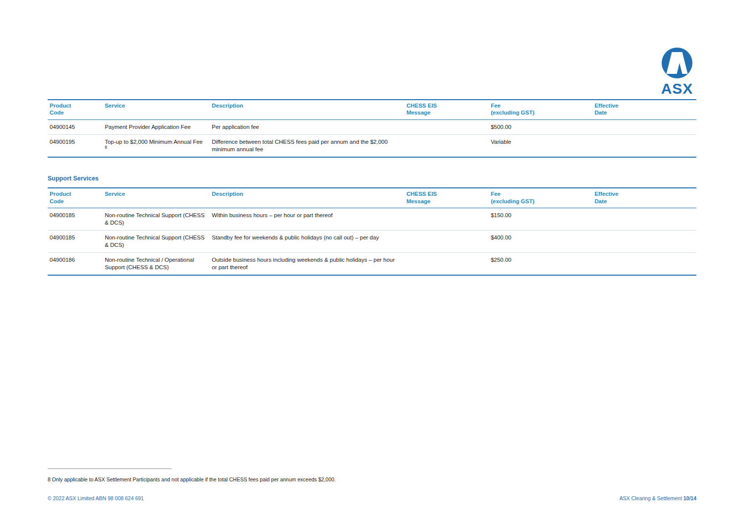ASX
| Product Code | Service | Description | CHESS EIS Message | Fee (excluding GST) | Effective Date |
| --- | --- | --- | --- | --- | --- |
| 04900145 | Payment Provider Application Fee | Per application fee | | $500.00 | |
| 04900195 | Top-up to $2,000 Minimum Annual Fee 8 | Difference between total CHESS fees paid per annum and the $2,000 minimum annual fee | | Variable | |
Support Services
| Product Code | Service | Description | CHESS EIS Message | Fee (excluding GST) | Effective Date |
| --- | --- | --- | --- | --- | --- |
| 04900185 | Non-routine Technical Support (CHESS & DCS) | Within business hours – per hour or part thereof | | $150.00 | |
| 04900185 | Non-routine Technical Support (CHESS & DCS) | Standby fee for weekends & public holidays (no call out) – per day | | $400.00 | |
| 04900186 | Non-routine Technical / Operational Support (CHESS & DCS) | Outside business hours including weekends & public holidays – per hour or part thereof | | $250.00 | |
8 Only applicable to ASX Settlement Participants and not applicable if the total CHESS fees paid per annum exceeds $2,000.
© 2022 ASX Limited ABN 98 008 624 691
ASX Clearing & Settlement 10/14